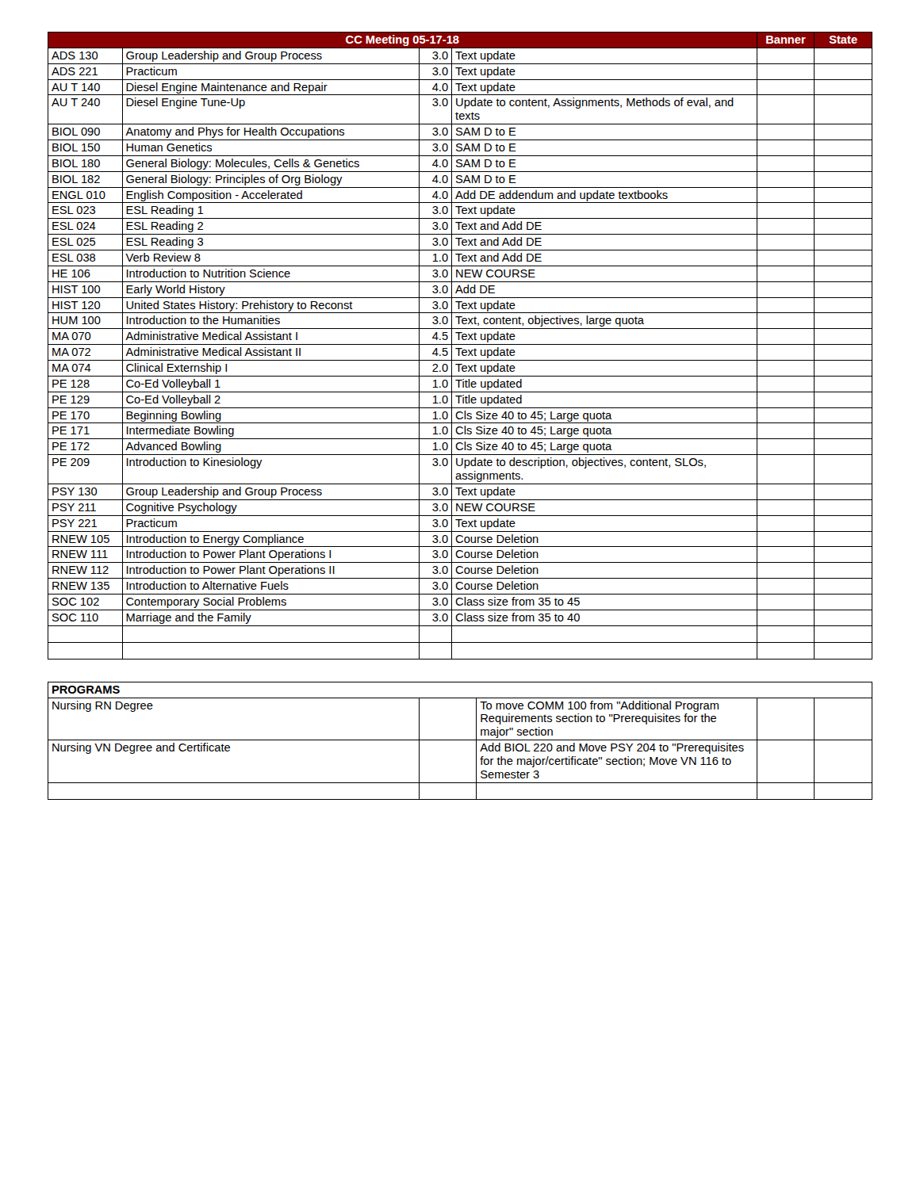| CC Meeting 05-17-18 | Banner | State |
| --- | --- | --- |
| ADS 130 | Group Leadership and Group Process | 3.0 | Text update | | |
| ADS 221 | Practicum | 3.0 | Text update | | |
| AU T 140 | Diesel Engine Maintenance and Repair | 4.0 | Text update | | |
| AU T 240 | Diesel Engine Tune-Up | 3.0 | Update to content, Assignments, Methods of eval, and texts | | |
| BIOL 090 | Anatomy and Phys for Health Occupations | 3.0 | SAM D to E | | |
| BIOL 150 | Human Genetics | 3.0 | SAM D to E | | |
| BIOL 180 | General Biology: Molecules, Cells & Genetics | 4.0 | SAM D to E | | |
| BIOL 182 | General Biology: Principles of Org Biology | 4.0 | SAM D to E | | |
| ENGL 010 | English Composition - Accelerated | 4.0 | Add DE addendum and update textbooks | | |
| ESL 023 | ESL Reading 1 | 3.0 | Text update | | |
| ESL 024 | ESL Reading 2 | 3.0 | Text and Add DE | | |
| ESL 025 | ESL Reading 3 | 3.0 | Text and Add DE | | |
| ESL 038 | Verb Review 8 | 1.0 | Text and Add DE | | |
| HE 106 | Introduction to Nutrition Science | 3.0 | NEW COURSE | | |
| HIST 100 | Early World History | 3.0 | Add DE | | |
| HIST 120 | United States History: Prehistory to Reconst | 3.0 | Text update | | |
| HUM 100 | Introduction to the Humanities | 3.0 | Text, content, objectives, large quota | | |
| MA 070 | Administrative Medical Assistant I | 4.5 | Text update | | |
| MA 072 | Administrative Medical Assistant II | 4.5 | Text update | | |
| MA 074 | Clinical Externship I | 2.0 | Text update | | |
| PE 128 | Co-Ed Volleyball 1 | 1.0 | Title updated | | |
| PE 129 | Co-Ed Volleyball 2 | 1.0 | Title updated | | |
| PE 170 | Beginning Bowling | 1.0 | Cls Size 40 to 45; Large quota | | |
| PE 171 | Intermediate Bowling | 1.0 | Cls Size 40 to 45; Large quota | | |
| PE 172 | Advanced Bowling | 1.0 | Cls Size 40 to 45; Large quota | | |
| PE 209 | Introduction to Kinesiology | 3.0 | Update to description, objectives, content, SLOs, assignments. | | |
| PSY 130 | Group Leadership and Group Process | 3.0 | Text update | | |
| PSY 211 | Cognitive Psychology | 3.0 | NEW COURSE | | |
| PSY 221 | Practicum | 3.0 | Text update | | |
| RNEW 105 | Introduction to Energy Compliance | 3.0 | Course Deletion | | |
| RNEW 111 | Introduction to Power Plant Operations I | 3.0 | Course Deletion | | |
| RNEW 112 | Introduction to Power Plant Operations II | 3.0 | Course Deletion | | |
| RNEW 135 | Introduction to Alternative Fuels | 3.0 | Course Deletion | | |
| SOC 102 | Contemporary Social Problems | 3.0 | Class size from 35 to 45 | | |
| SOC 110 | Marriage and the Family | 3.0 | Class size from 35 to 40 | | |
| PROGRAMS |
| Nursing RN Degree | | To move COMM 100 from "Additional Program Requirements section to "Prerequisites for the major" section | | |
| Nursing VN Degree and Certificate | | Add BIOL 220 and Move PSY 204 to "Prerequisites for the major/certificate" section; Move VN 116 to Semester 3 | | |